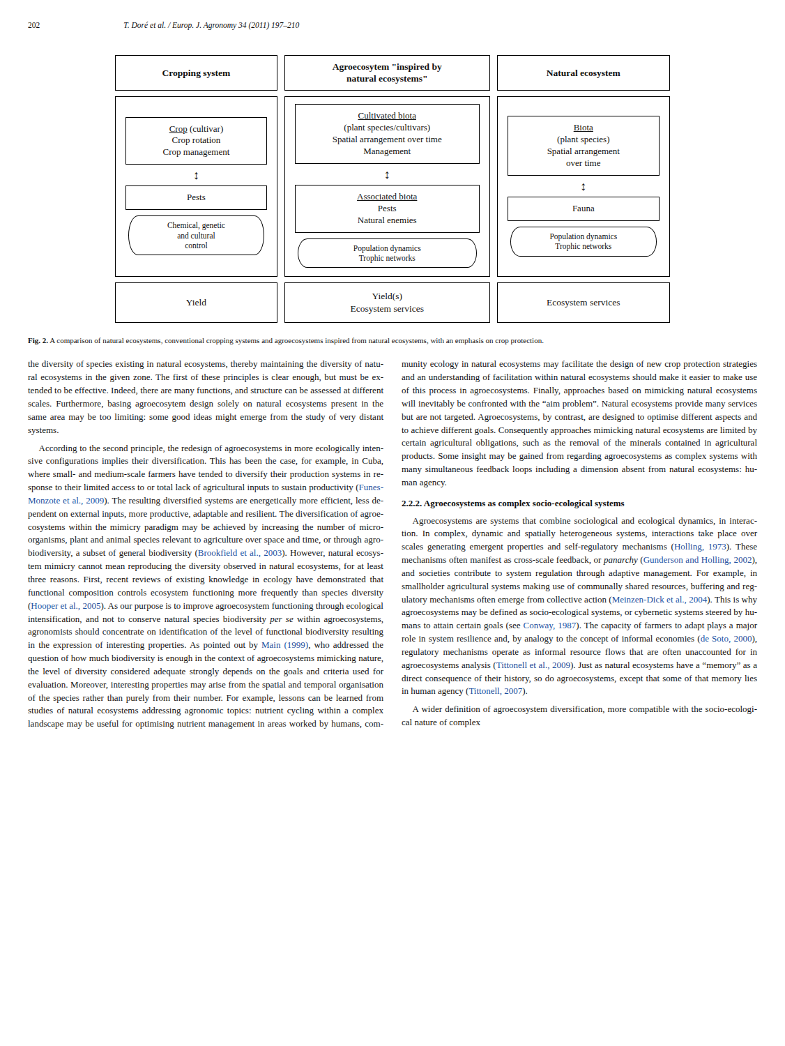202 T. Doré et al. / Europ. J. Agronomy 34 (2011) 197–210
| Cropping system | Agroecosytem "inspired by natural ecosystems" | Natural ecosystem |
| Crop (cultivar) Crop rotation Crop management ↕ Pests Chemical, genetic and cultural control | Cultivated biota (plant species/cultivars) Spatial arrangement over time Management ↕ Associated biota Pests Natural enemies Population dynamics Trophic networks | Biota (plant species) Spatial arrangement over time ↕ Fauna Population dynamics Trophic networks |
| Yield | Yield(s) Ecosystem services | Ecosystem services |
Fig. 2. A comparison of natural ecosystems, conventional cropping systems and agroecosystems inspired from natural ecosystems, with an emphasis on crop protection.
the diversity of species existing in natural ecosystems, thereby maintaining the diversity of natural ecosystems in the given zone. The first of these principles is clear enough, but must be extended to be effective. Indeed, there are many functions, and structure can be assessed at different scales. Furthermore, basing agroecosytem design solely on natural ecosystems present in the same area may be too limiting: some good ideas might emerge from the study of very distant systems.
According to the second principle, the redesign of agroecosystems in more ecologically intensive configurations implies their diversification. This has been the case, for example, in Cuba, where small- and medium-scale farmers have tended to diversify their production systems in response to their limited access to or total lack of agricultural inputs to sustain productivity (Funes-Monzote et al., 2009). The resulting diversified systems are energetically more efficient, less dependent on external inputs, more productive, adaptable and resilient. The diversification of agroecosystems within the mimicry paradigm may be achieved by increasing the number of microorganisms, plant and animal species relevant to agriculture over space and time, or through agrobiodiversity, a subset of general biodiversity (Brookfield et al., 2003). However, natural ecosystem mimicry cannot mean reproducing the diversity observed in natural ecosystems, for at least three reasons. First, recent reviews of existing knowledge in ecology have demonstrated that functional composition controls ecosystem functioning more frequently than species diversity (Hooper et al., 2005). As our purpose is to improve agroecosystem functioning through ecological intensification, and not to conserve natural species biodiversity per se within agroecosystems, agronomists should concentrate on identification of the level of functional biodiversity resulting in the expression of interesting properties. As pointed out by Main (1999), who addressed the question of how much biodiversity is enough in the context of agroecosystems mimicking nature, the level of diversity considered adequate strongly depends on the goals and criteria used for evaluation. Moreover, interesting properties may arise from the spatial and temporal organisation of the species rather than purely from their number. For example, lessons can be learned from studies of natural ecosystems addressing agronomic topics: nutrient cycling within a complex landscape may be useful for optimising nutrient management in areas worked by humans, community ecology in natural ecosystems may facilitate the design of new crop protection strategies and an understanding of facilitation within natural ecosystems should make it easier to make use of this process in agroecosystems. Finally, approaches based on mimicking natural ecosystems will inevitably be confronted with the “aim problem”. Natural ecosystems provide many services but are not targeted. Agroecosystems, by contrast, are designed to optimise different aspects and to achieve different goals. Consequently approaches mimicking natural ecosystems are limited by certain agricultural obligations, such as the removal of the minerals contained in agricultural products. Some insight may be gained from regarding agroecosystems as complex systems with many simultaneous feedback loops including a dimension absent from natural ecosystems: human agency.
2.2.2. Agroecosystems as complex socio-ecological systems
Agroecosystems are systems that combine sociological and ecological dynamics, in interaction. In complex, dynamic and spatially heterogeneous systems, interactions take place over scales generating emergent properties and self-regulatory mechanisms (Holling, 1973). These mechanisms often manifest as cross-scale feedback, or panarchy (Gunderson and Holling, 2002), and societies contribute to system regulation through adaptive management. For example, in smallholder agricultural systems making use of communally shared resources, buffering and regulatory mechanisms often emerge from collective action (Meinzen-Dick et al., 2004). This is why agroecosystems may be defined as socio-ecological systems, or cybernetic systems steered by humans to attain certain goals (see Conway, 1987). The capacity of farmers to adapt plays a major role in system resilience and, by analogy to the concept of informal economies (de Soto, 2000), regulatory mechanisms operate as informal resource flows that are often unaccounted for in agroecosystems analysis (Tittonell et al., 2009). Just as natural ecosystems have a “memory” as a direct consequence of their history, so do agroecosystems, except that some of that memory lies in human agency (Tittonell, 2007).
A wider definition of agroecosystem diversification, more compatible with the socio-ecological nature of complex